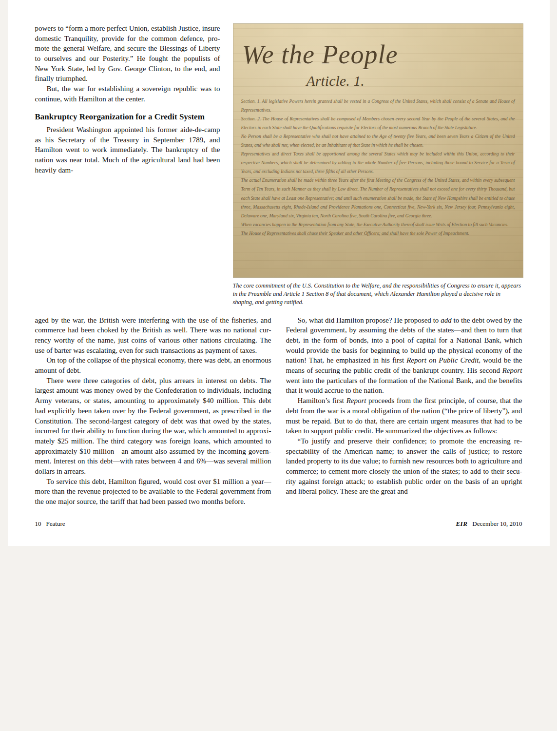powers to “form a more perfect Union, establish Justice, insure domestic Tranquility, provide for the common defence, promote the general Welfare, and secure the Blessings of Liberty to ourselves and our Posterity.” He fought the populists of New York State, led by Gov. George Clinton, to the end, and finally triumphed.
But, the war for establishing a sovereign republic was to continue, with Hamilton at the center.
Bankruptcy Reorganization for a Credit System
President Washington appointed his former aide-de-camp as his Secretary of the Treasury in September 1789, and Hamilton went to work immediately. The bankruptcy of the nation was near total. Much of the agricultural land had been heavily dam-
We the People
Article. 1.
Section. 1. All legislative Powers herein granted shall be vested in a Congress of the United States, which shall consist of a Senate and House of Representatives.
Section. 2. The House of Representatives shall be composed of Members chosen every second Year by the People of the several States, and the Electors in each State shall have the Qualifications requisite for Electors of the most numerous Branch of the State Legislature.
No Person shall be a Representative who shall not have attained to the Age of twenty five Years, and been seven Years a Citizen of the United States, and who shall not, when elected, be an Inhabitant of that State in which he shall be chosen.
Representatives and direct Taxes shall be apportioned among the several States which may be included within this Union, according to their respective Numbers, which shall be determined by adding to the whole Number of free Persons, including those bound to Service for a Term of Years, and excluding Indians not taxed, three fifths of all other Persons.
The actual Enumeration shall be made within three Years after the first Meeting of the Congress of the United States, and within every subsequent Term of Ten Years, in such Manner as they shall by Law direct. The Number of Representatives shall not exceed one for every thirty Thousand, but each State shall have at Least one Representative; and until such enumeration shall be made, the State of New Hampshire shall be entitled to chuse three, Massachusetts eight, Rhode-Island and Providence Plantations one, Connecticut five, New-York six, New Jersey four, Pennsylvania eight, Delaware one, Maryland six, Virginia ten, North Carolina five, South Carolina five, and Georgia three.
When vacancies happen in the Representation from any State, the Executive Authority thereof shall issue Writs of Election to fill such Vacancies.
The House of Representatives shall chuse their Speaker and other Officers; and shall have the sole Power of Impeachment.
The core commitment of the U.S. Constitution to the Welfare, and the responsibilities of Congress to ensure it, appears in the Preamble and Article 1 Section 8 of that document, which Alexander Hamilton played a decisive role in shaping, and getting ratified.
aged by the war, the British were interfering with the use of the fisheries, and commerce had been choked by the British as well. There was no national currency worthy of the name, just coins of various other nations circulating. The use of barter was escalating, even for such transactions as payment of taxes.
On top of the collapse of the physical economy, there was debt, an enormous amount of debt.
There were three categories of debt, plus arrears in interest on debts. The largest amount was money owed by the Confederation to individuals, including Army veterans, or states, amounting to approximately $40 million. This debt had explicitly been taken over by the Federal government, as prescribed in the Constitution. The second-largest category of debt was that owed by the states, incurred for their ability to function during the war, which amounted to approximately $25 million. The third category was foreign loans, which amounted to approximately $10 million—an amount also assumed by the incoming government. Interest on this debt—with rates between 4 and 6%—was several million dollars in arrears.
To service this debt, Hamilton figured, would cost over $1 million a year—more than the revenue projected to be available to the Federal government from the one major source, the tariff that had been passed two months before.
So, what did Hamilton propose? He proposed to add to the debt owed by the Federal government, by assuming the debts of the states—and then to turn that debt, in the form of bonds, into a pool of capital for a National Bank, which would provide the basis for beginning to build up the physical economy of the nation! That, he emphasized in his first Report on Public Credit, would be the means of securing the public credit of the bankrupt country. His second Report went into the particulars of the formation of the National Bank, and the benefits that it would accrue to the nation.
Hamilton’s first Report proceeds from the first principle, of course, that the debt from the war is a moral obligation of the nation (“the price of liberty”), and must be repaid. But to do that, there are certain urgent measures that had to be taken to support public credit. He summarized the objectives as follows:
“To justify and preserve their confidence; to promote the encreasing respectability of the American name; to answer the calls of justice; to restore landed property to its due value; to furnish new resources both to agriculture and commerce; to cement more closely the union of the states; to add to their security against foreign attack; to establish public order on the basis of an upright and liberal policy. These are the great and
10 Feature
EIRDecember 10, 2010